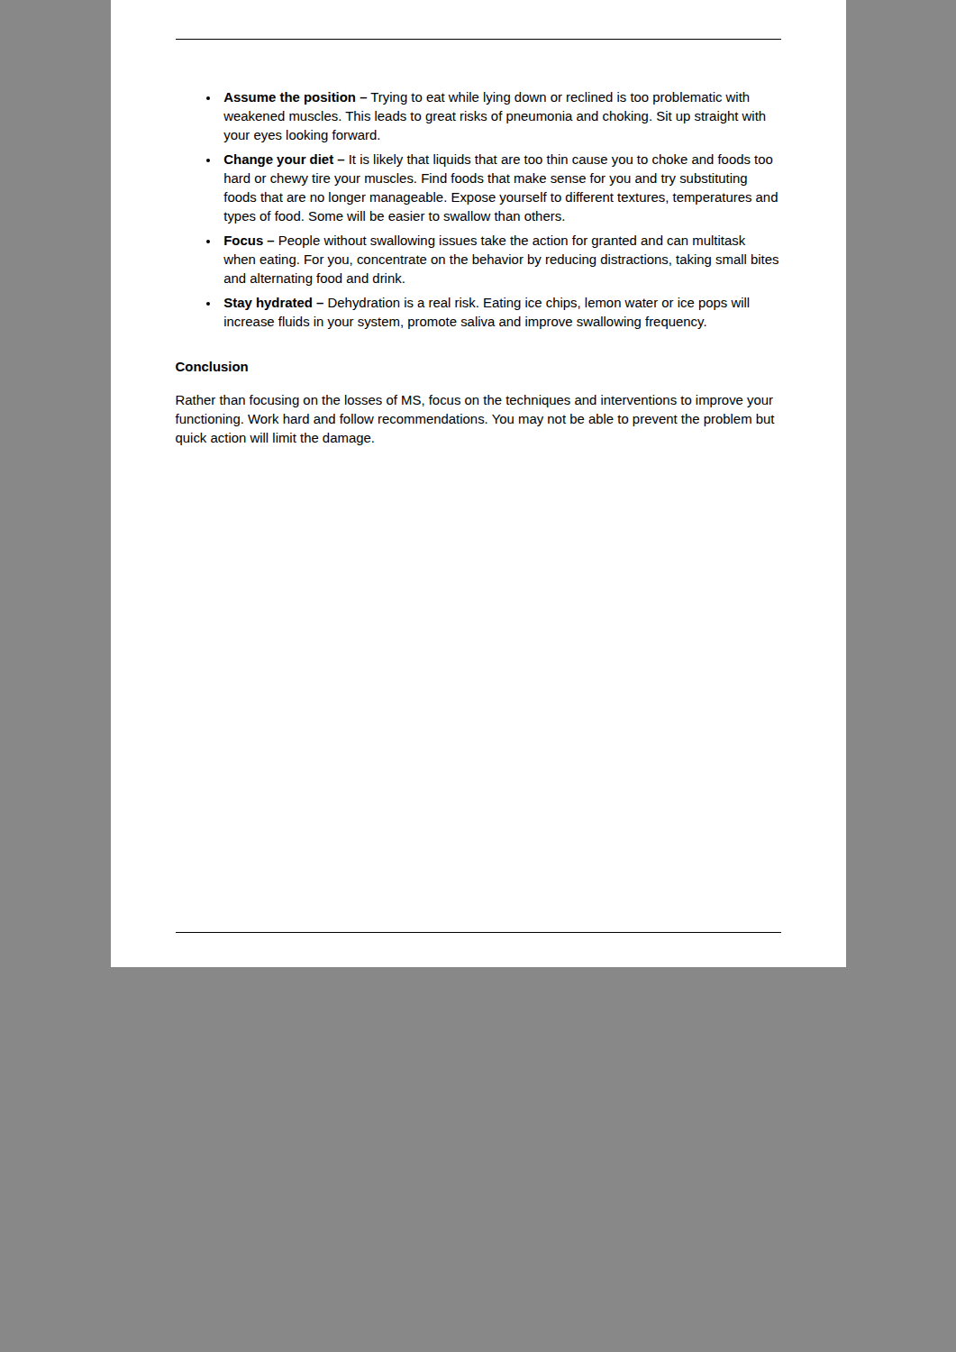Assume the position – Trying to eat while lying down or reclined is too problematic with weakened muscles. This leads to great risks of pneumonia and choking. Sit up straight with your eyes looking forward.
Change your diet – It is likely that liquids that are too thin cause you to choke and foods too hard or chewy tire your muscles. Find foods that make sense for you and try substituting foods that are no longer manageable. Expose yourself to different textures, temperatures and types of food. Some will be easier to swallow than others.
Focus – People without swallowing issues take the action for granted and can multitask when eating. For you, concentrate on the behavior by reducing distractions, taking small bites and alternating food and drink.
Stay hydrated – Dehydration is a real risk. Eating ice chips, lemon water or ice pops will increase fluids in your system, promote saliva and improve swallowing frequency.
Conclusion
Rather than focusing on the losses of MS, focus on the techniques and interventions to improve your functioning. Work hard and follow recommendations. You may not be able to prevent the problem but quick action will limit the damage.